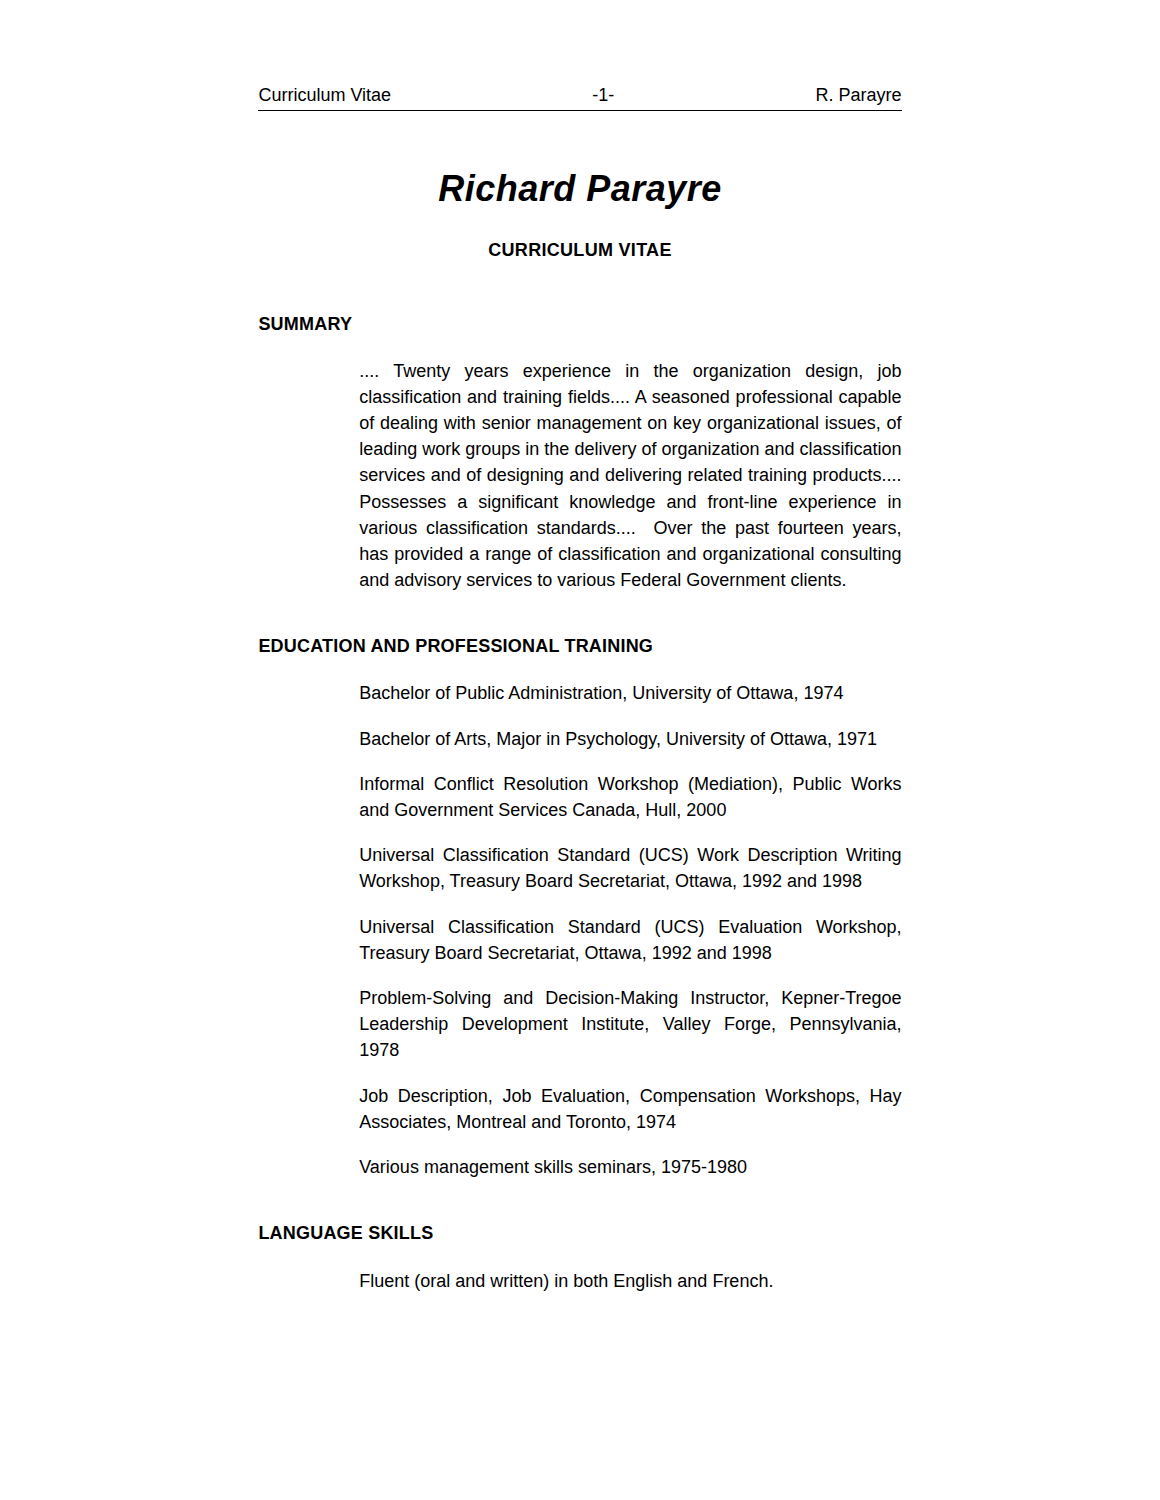Curriculum Vitae -1- R. Parayre
Richard Parayre
CURRICULUM VITAE
SUMMARY
.... Twenty years experience in the organization design, job classification and training fields.... A seasoned professional capable of dealing with senior management on key organizational issues, of leading work groups in the delivery of organization and classification services and of designing and delivering related training products.... Possesses a significant knowledge and front-line experience in various classification standards.... Over the past fourteen years, has provided a range of classification and organizational consulting and advisory services to various Federal Government clients.
EDUCATION AND PROFESSIONAL TRAINING
Bachelor of Public Administration, University of Ottawa, 1974
Bachelor of Arts, Major in Psychology, University of Ottawa, 1971
Informal Conflict Resolution Workshop (Mediation), Public Works and Government Services Canada, Hull, 2000
Universal Classification Standard (UCS) Work Description Writing Workshop, Treasury Board Secretariat, Ottawa, 1992 and 1998
Universal Classification Standard (UCS) Evaluation Workshop, Treasury Board Secretariat, Ottawa, 1992 and 1998
Problem-Solving and Decision-Making Instructor, Kepner-Tregoe Leadership Development Institute, Valley Forge, Pennsylvania, 1978
Job Description, Job Evaluation, Compensation Workshops, Hay Associates, Montreal and Toronto, 1974
Various management skills seminars, 1975-1980
LANGUAGE SKILLS
Fluent (oral and written) in both English and French.